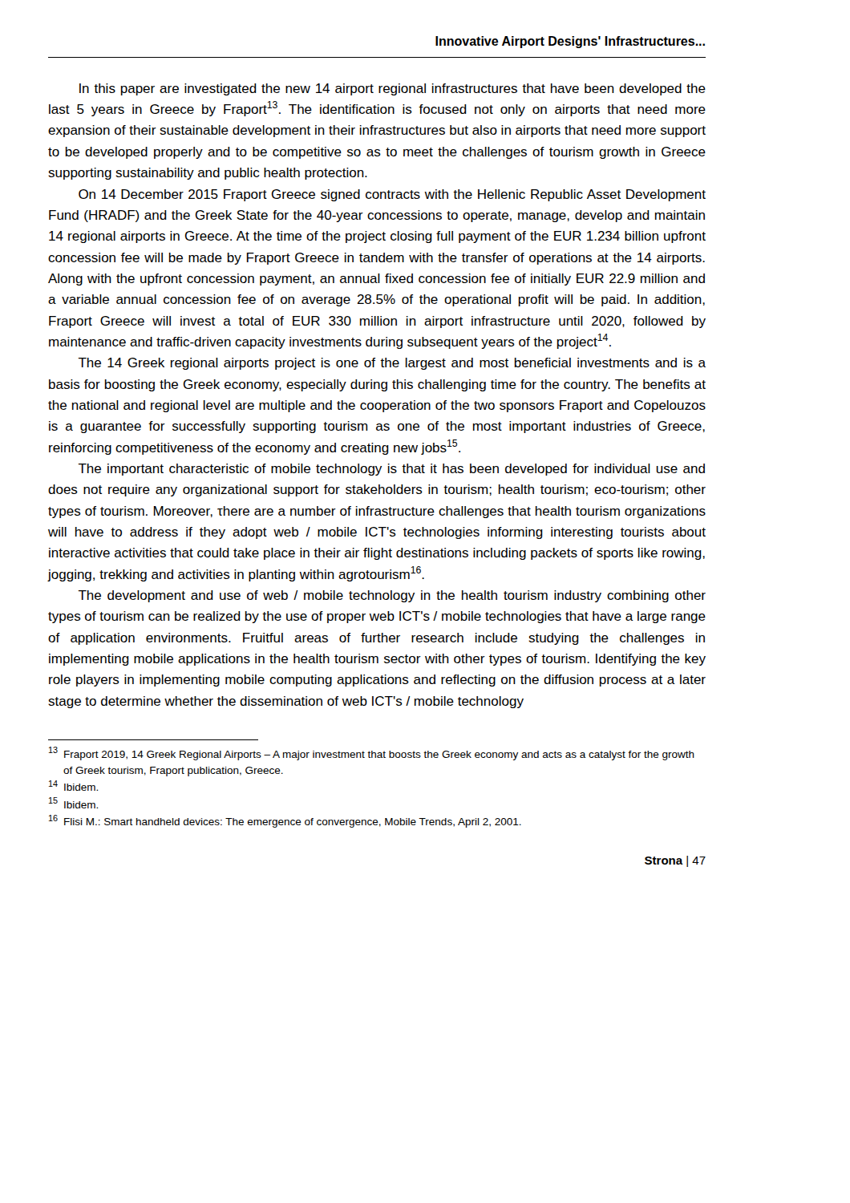Innovative Airport Designs' Infrastructures...
In this paper are investigated the new 14 airport regional infrastructures that have been developed the last 5 years in Greece by Fraport13. The identification is focused not only on airports that need more expansion of their sustainable development in their infrastructures but also in airports that need more support to be developed properly and to be competitive so as to meet the challenges of tourism growth in Greece supporting sustainability and public health protection.
On 14 December 2015 Fraport Greece signed contracts with the Hellenic Republic Asset Development Fund (HRADF) and the Greek State for the 40-year concessions to operate, manage, develop and maintain 14 regional airports in Greece. At the time of the project closing full payment of the EUR 1.234 billion upfront concession fee will be made by Fraport Greece in tandem with the transfer of operations at the 14 airports. Along with the upfront concession payment, an annual fixed concession fee of initially EUR 22.9 million and a variable annual concession fee of on average 28.5% of the operational profit will be paid. In addition, Fraport Greece will invest a total of EUR 330 million in airport infrastructure until 2020, followed by maintenance and traffic-driven capacity investments during subsequent years of the project14.
The 14 Greek regional airports project is one of the largest and most beneficial investments and is a basis for boosting the Greek economy, especially during this challenging time for the country. The benefits at the national and regional level are multiple and the cooperation of the two sponsors Fraport and Copelouzos is a guarantee for successfully supporting tourism as one of the most important industries of Greece, reinforcing competitiveness of the economy and creating new jobs15.
The important characteristic of mobile technology is that it has been developed for individual use and does not require any organizational support for stakeholders in tourism; health tourism; eco-tourism; other types of tourism. Moreover, τhere are a number of infrastructure challenges that health tourism organizations will have to address if they adopt web / mobile ICT's technologies informing interesting tourists about interactive activities that could take place in their air flight destinations including packets of sports like rowing, jogging, trekking and activities in planting within agrotourism16.
The development and use of web / mobile technology in the health tourism industry combining other types of tourism can be realized by the use of proper web ICT's / mobile technologies that have a large range of application environments. Fruitful areas of further research include studying the challenges in implementing mobile applications in the health tourism sector with other types of tourism. Identifying the key role players in implementing mobile computing applications and reflecting on the diffusion process at a later stage to determine whether the dissemination of web ICT's / mobile technology
13 Fraport 2019, 14 Greek Regional Airports – A major investment that boosts the Greek economy and acts as a catalyst for the growth of Greek tourism, Fraport publication, Greece.
14 Ibidem.
15 Ibidem.
16 Flisi M.: Smart handheld devices: The emergence of convergence, Mobile Trends, April 2, 2001.
Strona | 47